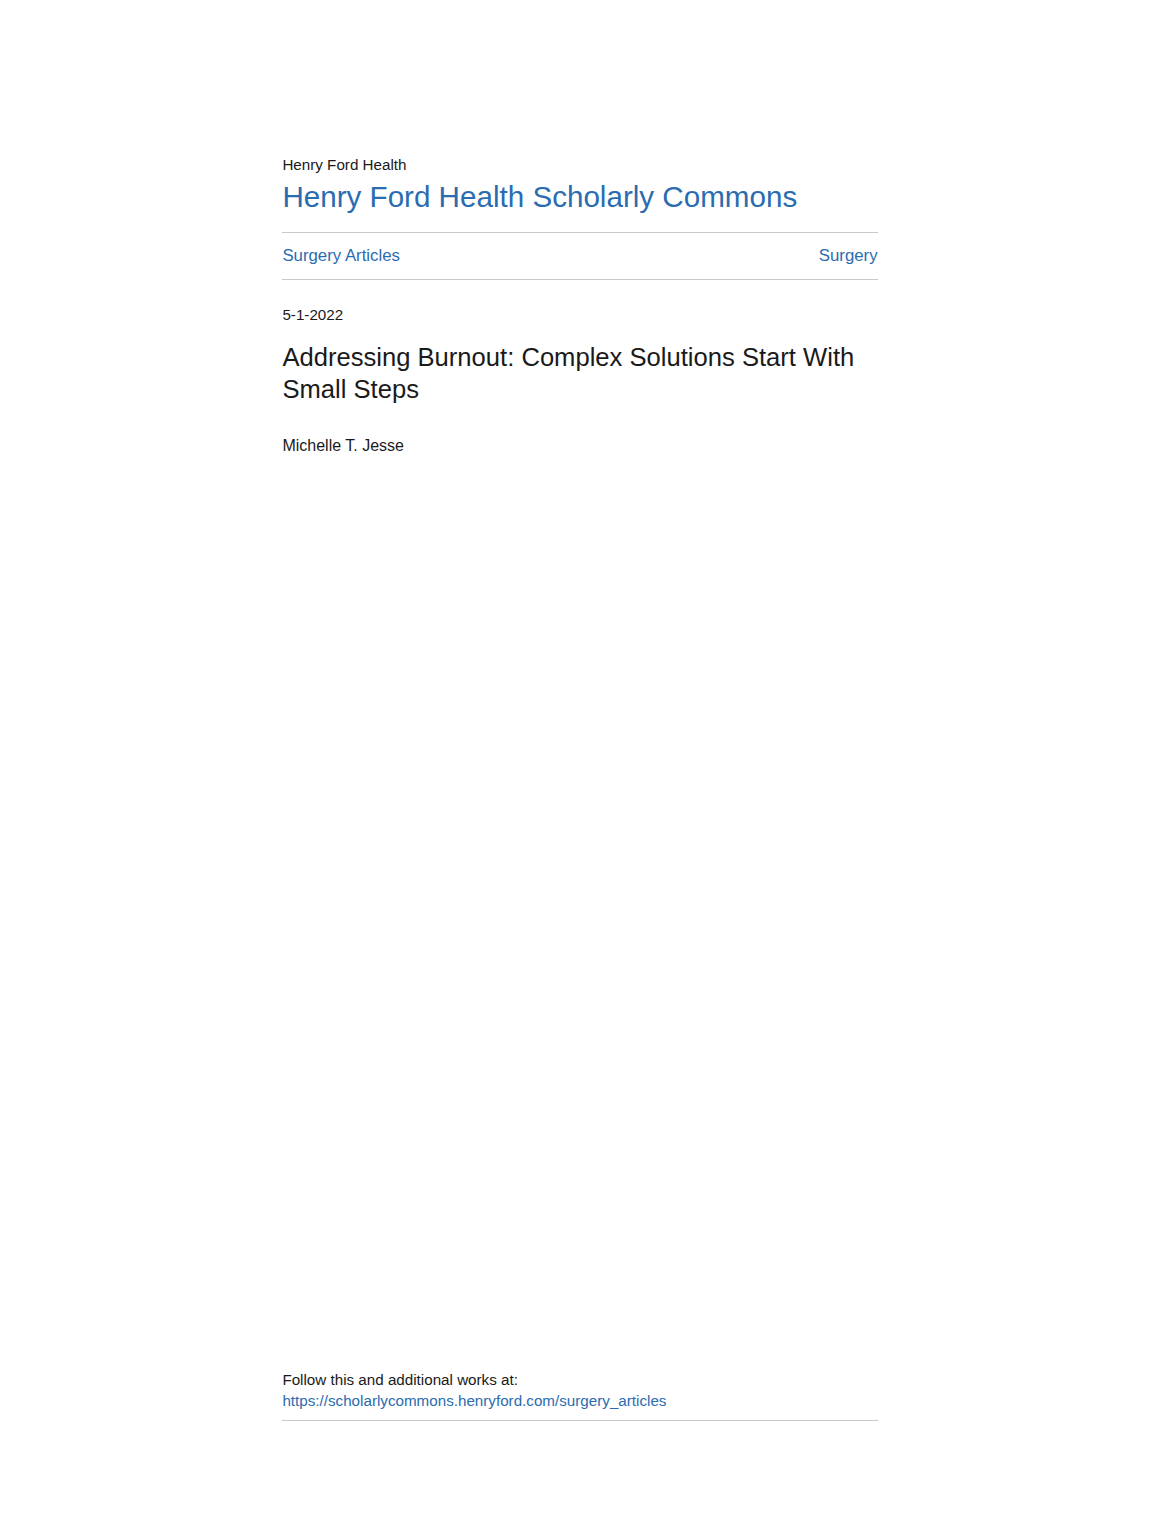Henry Ford Health
Henry Ford Health Scholarly Commons
Surgery Articles Surgery
5-1-2022
Addressing Burnout: Complex Solutions Start With Small Steps
Michelle T. Jesse
Follow this and additional works at: https://scholarlycommons.henryford.com/surgery_articles